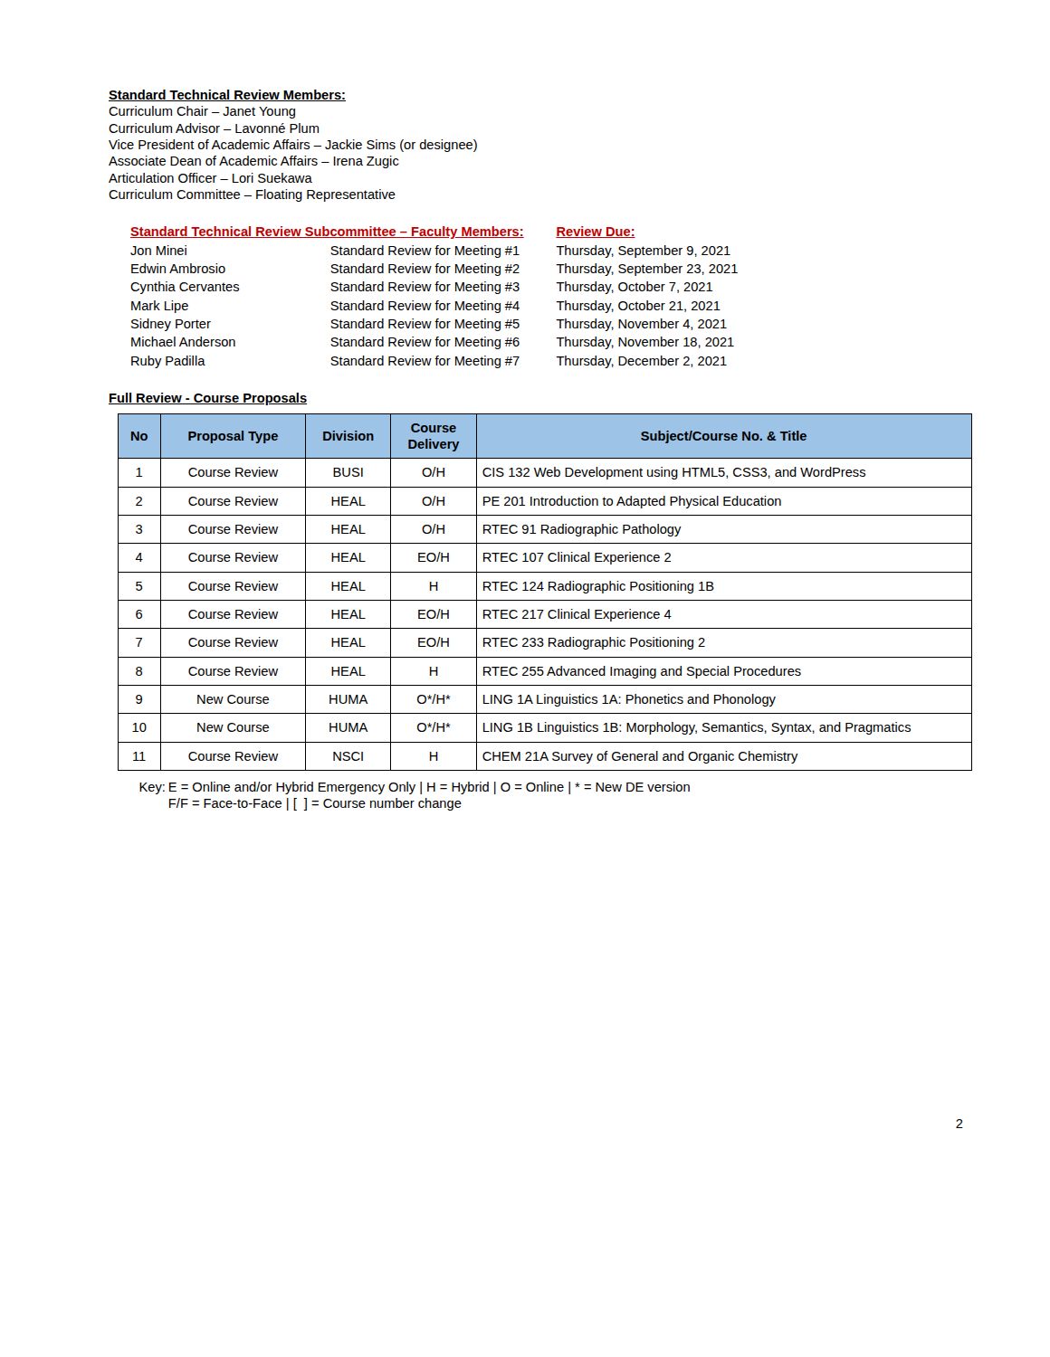Standard Technical Review Members:
Curriculum Chair – Janet Young
Curriculum Advisor – Lavonné Plum
Vice President of Academic Affairs – Jackie Sims (or designee)
Associate Dean of Academic Affairs – Irena Zugic
Articulation Officer – Lori Suekawa
Curriculum Committee – Floating Representative
| Standard Technical Review Subcommittee – Faculty Members: | Review Due: |
| Jon Minei | Standard Review for Meeting #1 | Thursday, September 9, 2021 |
| Edwin Ambrosio | Standard Review for Meeting #2 | Thursday, September 23, 2021 |
| Cynthia Cervantes | Standard Review for Meeting #3 | Thursday, October 7, 2021 |
| Mark Lipe | Standard Review for Meeting #4 | Thursday, October 21, 2021 |
| Sidney Porter | Standard Review for Meeting #5 | Thursday, November 4, 2021 |
| Michael Anderson | Standard Review for Meeting #6 | Thursday, November 18, 2021 |
| Ruby Padilla | Standard Review for Meeting #7 | Thursday, December 2, 2021 |
Full Review - Course Proposals
| No | Proposal Type | Division | Course Delivery | Subject/Course No. & Title |
| --- | --- | --- | --- | --- |
| 1 | Course Review | BUSI | O/H | CIS 132 Web Development using HTML5, CSS3, and WordPress |
| 2 | Course Review | HEAL | O/H | PE 201 Introduction to Adapted Physical Education |
| 3 | Course Review | HEAL | O/H | RTEC 91 Radiographic Pathology |
| 4 | Course Review | HEAL | EO/H | RTEC 107 Clinical Experience 2 |
| 5 | Course Review | HEAL | H | RTEC 124 Radiographic Positioning 1B |
| 6 | Course Review | HEAL | EO/H | RTEC 217 Clinical Experience 4 |
| 7 | Course Review | HEAL | EO/H | RTEC 233 Radiographic Positioning 2 |
| 8 | Course Review | HEAL | H | RTEC 255 Advanced Imaging and Special Procedures |
| 9 | New Course | HUMA | O*/H* | LING 1A Linguistics 1A: Phonetics and Phonology |
| 10 | New Course | HUMA | O*/H* | LING 1B Linguistics 1B: Morphology, Semantics, Syntax, and Pragmatics |
| 11 | Course Review | NSCI | H | CHEM 21A Survey of General and Organic Chemistry |
Key: E = Online and/or Hybrid Emergency Only | H = Hybrid | O = Online | * = New DE version
F/F = Face-to-Face | [ ] = Course number change
2